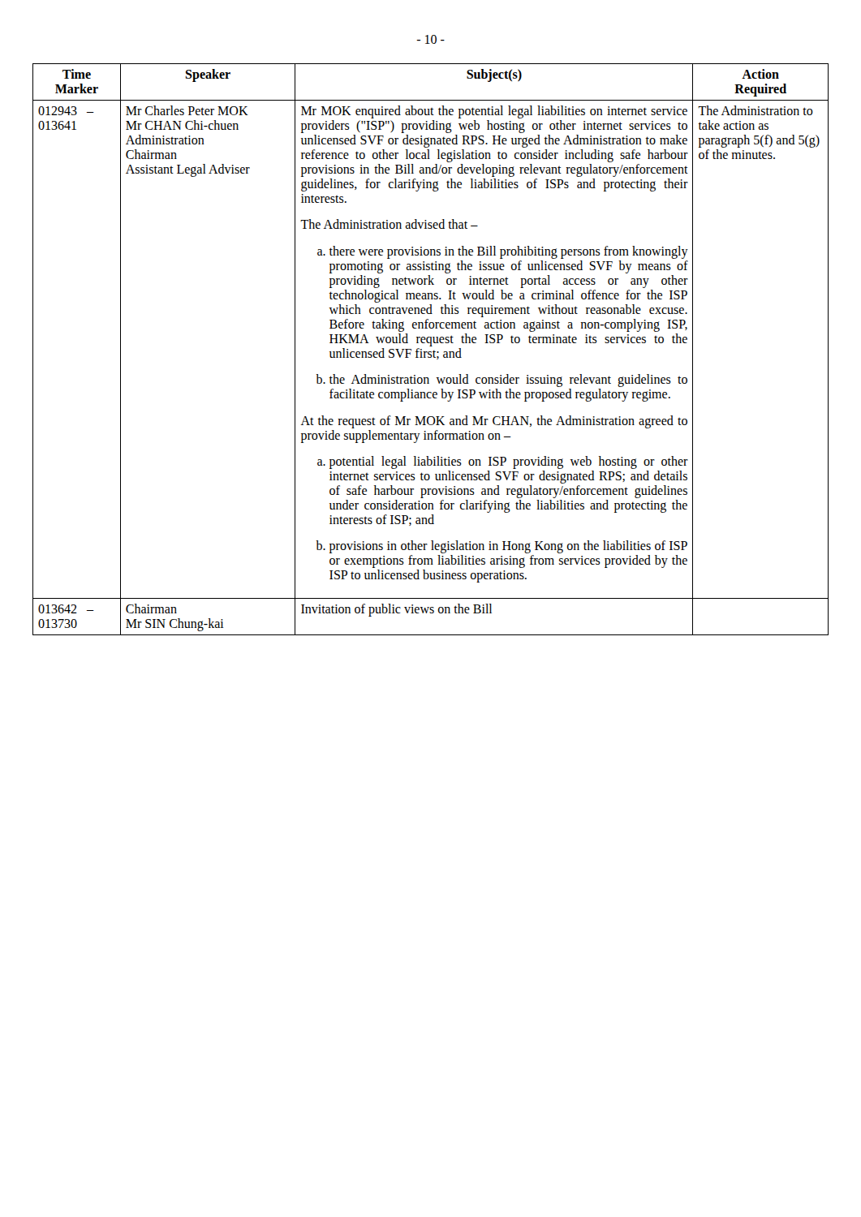- 10 -
| Time Marker | Speaker | Subject(s) | Action Required |
| --- | --- | --- | --- |
| 012943 – 013641 | Mr Charles Peter MOK Mr CHAN Chi-chuen Administration Chairman Assistant Legal Adviser | Mr MOK enquired about the potential legal liabilities on internet service providers ("ISP") providing web hosting or other internet services to unlicensed SVF or designated RPS. He urged the Administration to make reference to other local legislation to consider including safe harbour provisions in the Bill and/or developing relevant regulatory/enforcement guidelines, for clarifying the liabilities of ISPs and protecting their interests. The Administration advised that – there were provisions in the Bill prohibiting persons from knowingly promoting or assisting the issue of unlicensed SVF by means of providing network or internet portal access or any other technological means. It would be a criminal offence for the ISP which contravened this requirement without reasonable excuse. Before taking enforcement action against a non-complying ISP, HKMA would request the ISP to terminate its services to the unlicensed SVF first; and the Administration would consider issuing relevant guidelines to facilitate compliance by ISP with the proposed regulatory regime. At the request of Mr MOK and Mr CHAN, the Administration agreed to provide supplementary information on – potential legal liabilities on ISP providing web hosting or other internet services to unlicensed SVF or designated RPS; and details of safe harbour provisions and regulatory/enforcement guidelines under consideration for clarifying the liabilities and protecting the interests of ISP; and provisions in other legislation in Hong Kong on the liabilities of ISP or exemptions from liabilities arising from services provided by the ISP to unlicensed business operations. | The Administration to take action as paragraph 5(f) and 5(g) of the minutes. |
| 013642 – 013730 | Chairman Mr SIN Chung-kai | Invitation of public views on the Bill | |